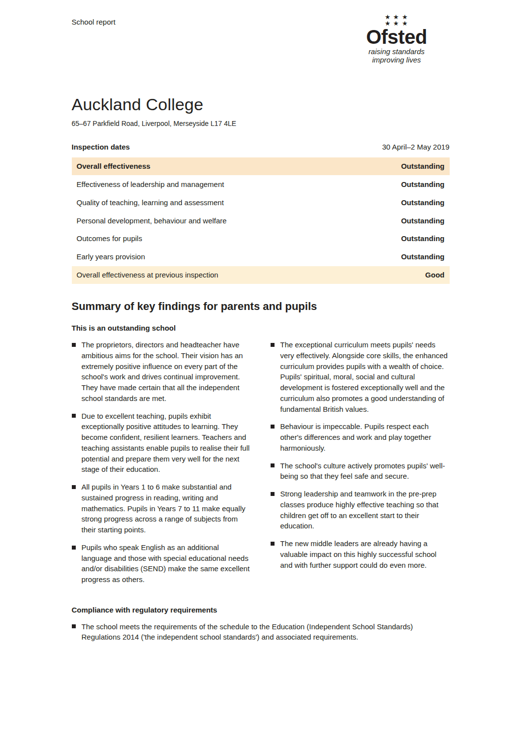School report
★ ★ ★
★ ★ ★
Ofsted
raising standards
improving lives
Auckland College
65–67 Parkfield Road, Liverpool, Merseyside L17 4LE
Inspection dates 30 April–2 May 2019
| Overall effectiveness | Outstanding |
| Effectiveness of leadership and management | Outstanding |
| Quality of teaching, learning and assessment | Outstanding |
| Personal development, behaviour and welfare | Outstanding |
| Outcomes for pupils | Outstanding |
| Early years provision | Outstanding |
| Overall effectiveness at previous inspection | Good |
Summary of key findings for parents and pupils
This is an outstanding school
The proprietors, directors and headteacher have ambitious aims for the school. Their vision has an extremely positive influence on every part of the school's work and drives continual improvement. They have made certain that all the independent school standards are met.
Due to excellent teaching, pupils exhibit exceptionally positive attitudes to learning. They become confident, resilient learners. Teachers and teaching assistants enable pupils to realise their full potential and prepare them very well for the next stage of their education.
All pupils in Years 1 to 6 make substantial and sustained progress in reading, writing and mathematics. Pupils in Years 7 to 11 make equally strong progress across a range of subjects from their starting points.
Pupils who speak English as an additional language and those with special educational needs and/or disabilities (SEND) make the same excellent progress as others.
The exceptional curriculum meets pupils' needs very effectively. Alongside core skills, the enhanced curriculum provides pupils with a wealth of choice. Pupils' spiritual, moral, social and cultural development is fostered exceptionally well and the curriculum also promotes a good understanding of fundamental British values.
Behaviour is impeccable. Pupils respect each other's differences and work and play together harmoniously.
The school's culture actively promotes pupils' well-being so that they feel safe and secure.
Strong leadership and teamwork in the pre-prep classes produce highly effective teaching so that children get off to an excellent start to their education.
The new middle leaders are already having a valuable impact on this highly successful school and with further support could do even more.
Compliance with regulatory requirements
The school meets the requirements of the schedule to the Education (Independent School Standards) Regulations 2014 ('the independent school standards') and associated requirements.